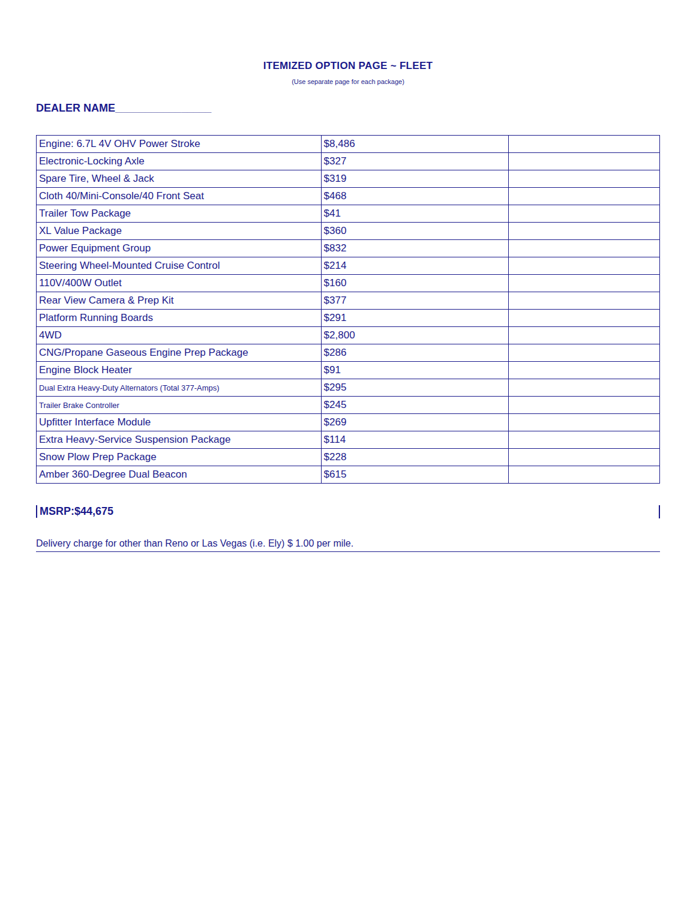ITEMIZED OPTION PAGE ~ FLEET
(Use separate page for each package)
DEALER NAME________________
| Engine: 6.7L 4V OHV Power Stroke | $8,486 | |
| Electronic-Locking Axle | $327 | |
| Spare Tire, Wheel & Jack | $319 | |
| Cloth 40/Mini-Console/40 Front Seat | $468 | |
| Trailer Tow Package | $41 | |
| XL Value Package | $360 | |
| Power Equipment Group | $832 | |
| Steering Wheel-Mounted Cruise Control | $214 | |
| 110V/400W Outlet | $160 | |
| Rear View Camera & Prep Kit | $377 | |
| Platform Running Boards | $291 | |
| 4WD | $2,800 | |
| CNG/Propane Gaseous Engine Prep Package | $286 | |
| Engine Block Heater | $91 | |
| Dual Extra Heavy-Duty Alternators (Total 377-Amps) | $295 | |
| Trailer Brake Controller | $245 | |
| Upfitter Interface Module | $269 | |
| Extra Heavy-Service Suspension Package | $114 | |
| Snow Plow Prep Package | $228 | |
| Amber 360-Degree Dual Beacon | $615 | |
MSRP:$44,675
Delivery charge for other than Reno or Las Vegas (i.e. Ely) $ 1.00 per mile.